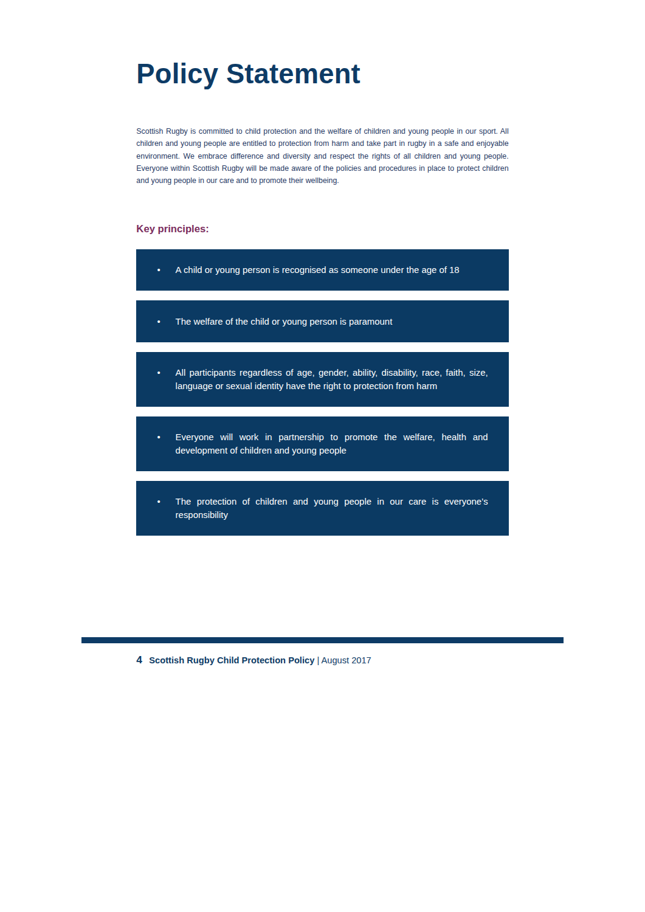Policy Statement
Scottish Rugby is committed to child protection and the welfare of children and young people in our sport. All children and young people are entitled to protection from harm and take part in rugby in a safe and enjoyable environment. We embrace difference and diversity and respect the rights of all children and young people. Everyone within Scottish Rugby will be made aware of the policies and procedures in place to protect children and young people in our care and to promote their wellbeing.
Key principles:
• A child or young person is recognised as someone under the age of 18
• The welfare of the child or young person is paramount
• All participants regardless of age, gender, ability, disability, race, faith, size, language or sexual identity have the right to protection from harm
• Everyone will work in partnership to promote the welfare, health and development of children and young people
• The protection of children and young people in our care is everyone’s responsibility
4 Scottish Rugby Child Protection Policy | August 2017